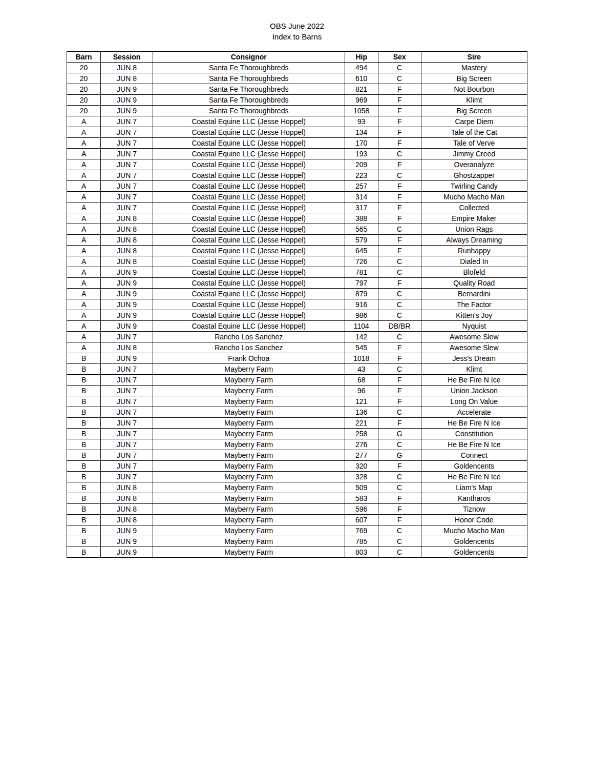OBS June 2022
Index to Barns
| Barn | Session | Consignor | Hip | Sex | Sire |
| --- | --- | --- | --- | --- | --- |
| 20 | JUN 8 | Santa Fe Thoroughbreds | 494 | C | Mastery |
| 20 | JUN 8 | Santa Fe Thoroughbreds | 610 | C | Big Screen |
| 20 | JUN 9 | Santa Fe Thoroughbreds | 821 | F | Not Bourbon |
| 20 | JUN 9 | Santa Fe Thoroughbreds | 969 | F | Klimt |
| 20 | JUN 9 | Santa Fe Thoroughbreds | 1058 | F | Big Screen |
| A | JUN 7 | Coastal Equine LLC (Jesse Hoppel) | 93 | F | Carpe Diem |
| A | JUN 7 | Coastal Equine LLC (Jesse Hoppel) | 134 | F | Tale of the Cat |
| A | JUN 7 | Coastal Equine LLC (Jesse Hoppel) | 170 | F | Tale of Verve |
| A | JUN 7 | Coastal Equine LLC (Jesse Hoppel) | 193 | C | Jimmy Creed |
| A | JUN 7 | Coastal Equine LLC (Jesse Hoppel) | 209 | F | Overanalyze |
| A | JUN 7 | Coastal Equine LLC (Jesse Hoppel) | 223 | C | Ghostzapper |
| A | JUN 7 | Coastal Equine LLC (Jesse Hoppel) | 257 | F | Twirling Candy |
| A | JUN 7 | Coastal Equine LLC (Jesse Hoppel) | 314 | F | Mucho Macho Man |
| A | JUN 7 | Coastal Equine LLC (Jesse Hoppel) | 317 | F | Collected |
| A | JUN 8 | Coastal Equine LLC (Jesse Hoppel) | 388 | F | Empire Maker |
| A | JUN 8 | Coastal Equine LLC (Jesse Hoppel) | 565 | C | Union Rags |
| A | JUN 8 | Coastal Equine LLC (Jesse Hoppel) | 579 | F | Always Dreaming |
| A | JUN 8 | Coastal Equine LLC (Jesse Hoppel) | 645 | F | Runhappy |
| A | JUN 8 | Coastal Equine LLC (Jesse Hoppel) | 726 | C | Dialed In |
| A | JUN 9 | Coastal Equine LLC (Jesse Hoppel) | 781 | C | Blofeld |
| A | JUN 9 | Coastal Equine LLC (Jesse Hoppel) | 797 | F | Quality Road |
| A | JUN 9 | Coastal Equine LLC (Jesse Hoppel) | 879 | C | Bernardini |
| A | JUN 9 | Coastal Equine LLC (Jesse Hoppel) | 916 | C | The Factor |
| A | JUN 9 | Coastal Equine LLC (Jesse Hoppel) | 986 | C | Kitten's Joy |
| A | JUN 9 | Coastal Equine LLC (Jesse Hoppel) | 1104 | DB/BR | Nyquist |
| A | JUN 7 | Rancho Los Sanchez | 142 | C | Awesome Slew |
| A | JUN 8 | Rancho Los Sanchez | 545 | F | Awesome Slew |
| B | JUN 9 | Frank Ochoa | 1018 | F | Jess's Dream |
| B | JUN 7 | Mayberry Farm | 43 | C | Klimt |
| B | JUN 7 | Mayberry Farm | 68 | F | He Be Fire N Ice |
| B | JUN 7 | Mayberry Farm | 96 | F | Union Jackson |
| B | JUN 7 | Mayberry Farm | 121 | F | Long On Value |
| B | JUN 7 | Mayberry Farm | 136 | C | Accelerate |
| B | JUN 7 | Mayberry Farm | 221 | F | He Be Fire N Ice |
| B | JUN 7 | Mayberry Farm | 258 | G | Constitution |
| B | JUN 7 | Mayberry Farm | 276 | C | He Be Fire N Ice |
| B | JUN 7 | Mayberry Farm | 277 | G | Connect |
| B | JUN 7 | Mayberry Farm | 320 | F | Goldencents |
| B | JUN 7 | Mayberry Farm | 328 | C | He Be Fire N Ice |
| B | JUN 8 | Mayberry Farm | 509 | C | Liam's Map |
| B | JUN 8 | Mayberry Farm | 583 | F | Kantharos |
| B | JUN 8 | Mayberry Farm | 596 | F | Tiznow |
| B | JUN 8 | Mayberry Farm | 607 | F | Honor Code |
| B | JUN 9 | Mayberry Farm | 769 | C | Mucho Macho Man |
| B | JUN 9 | Mayberry Farm | 785 | C | Goldencents |
| B | JUN 9 | Mayberry Farm | 803 | C | Goldencents |